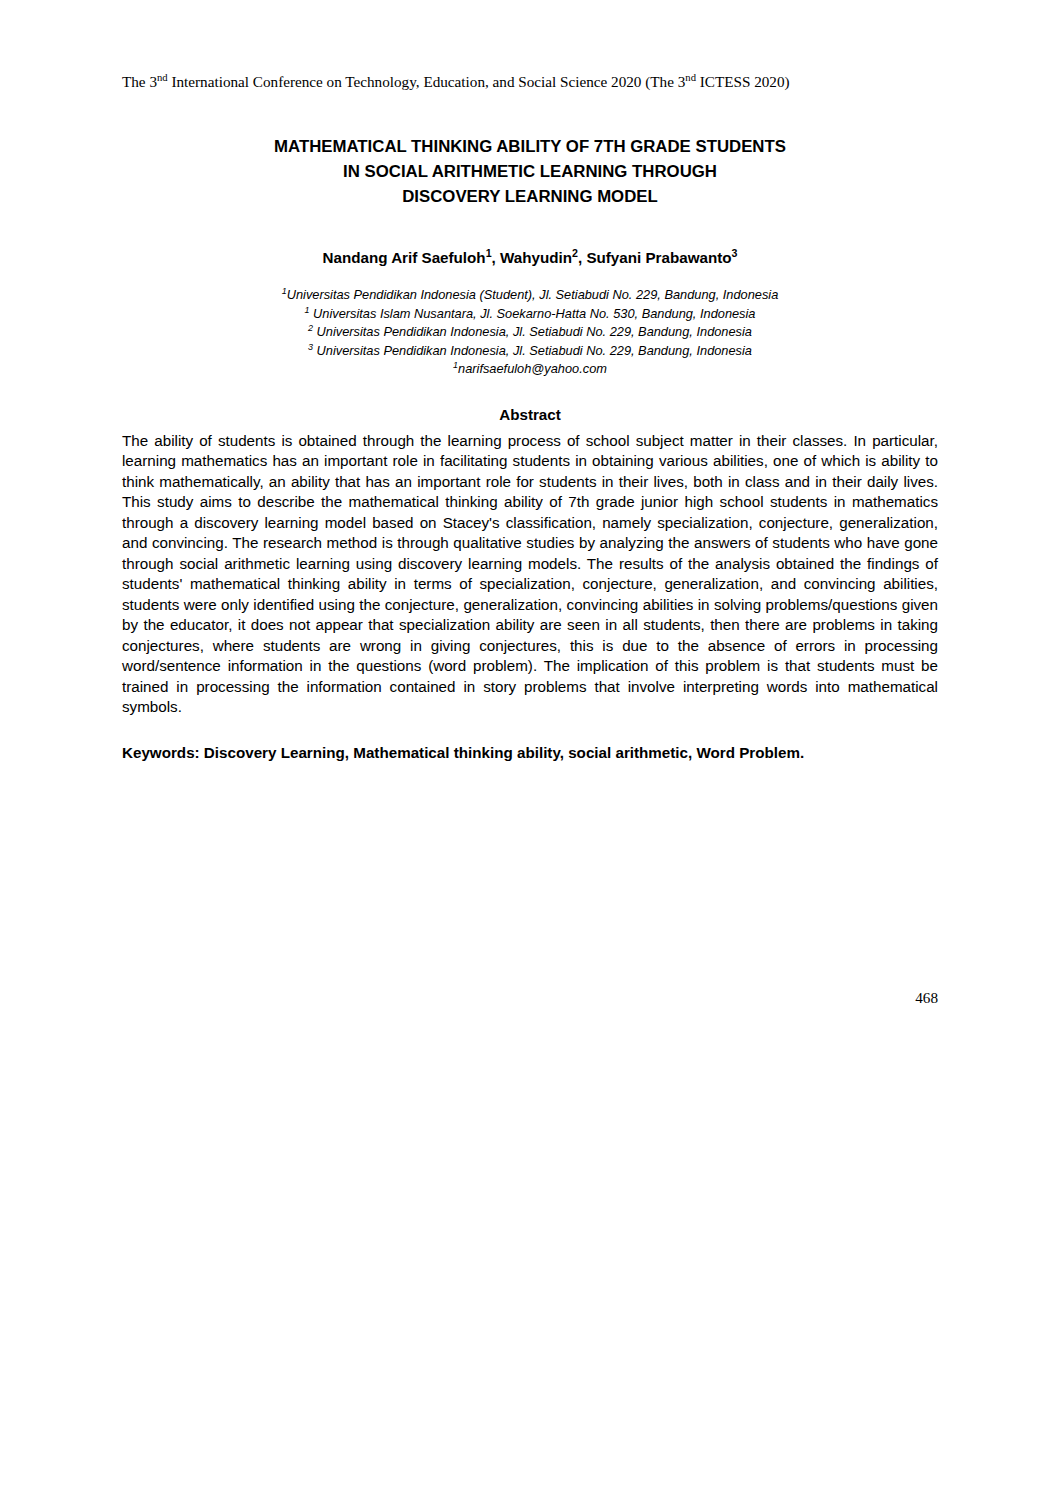The 3nd International Conference on Technology, Education, and Social Science 2020 (The 3nd ICTESS 2020)
Mathematical Thinking Ability of 7th Grade Students
in Social Arithmetic Learning Through
Discovery Learning Model
Nandang Arif Saefuloh1, Wahyudin2, Sufyani Prabawanto3
1Universitas Pendidikan Indonesia (Student), Jl. Setiabudi No. 229, Bandung, Indonesia
1 Universitas Islam Nusantara, Jl. Soekarno-Hatta No. 530, Bandung, Indonesia
2 Universitas Pendidikan Indonesia, Jl. Setiabudi No. 229, Bandung, Indonesia
3 Universitas Pendidikan Indonesia, Jl. Setiabudi No. 229, Bandung, Indonesia
1narifsaefuloh@yahoo.com
Abstract
The ability of students is obtained through the learning process of school subject matter in their classes. In particular, learning mathematics has an important role in facilitating students in obtaining various abilities, one of which is ability to think mathematically, an ability that has an important role for students in their lives, both in class and in their daily lives. This study aims to describe the mathematical thinking ability of 7th grade junior high school students in mathematics through a discovery learning model based on Stacey's classification, namely specialization, conjecture, generalization, and convincing. The research method is through qualitative studies by analyzing the answers of students who have gone through social arithmetic learning using discovery learning models. The results of the analysis obtained the findings of students' mathematical thinking ability in terms of specialization, conjecture, generalization, and convincing abilities, students were only identified using the conjecture, generalization, convincing abilities in solving problems/questions given by the educator, it does not appear that specialization ability are seen in all students, then there are problems in taking conjectures, where students are wrong in giving conjectures, this is due to the absence of errors in processing word/sentence information in the questions (word problem). The implication of this problem is that students must be trained in processing the information contained in story problems that involve interpreting words into mathematical symbols.
Keywords: Discovery Learning, Mathematical thinking ability, social arithmetic, Word Problem.
468